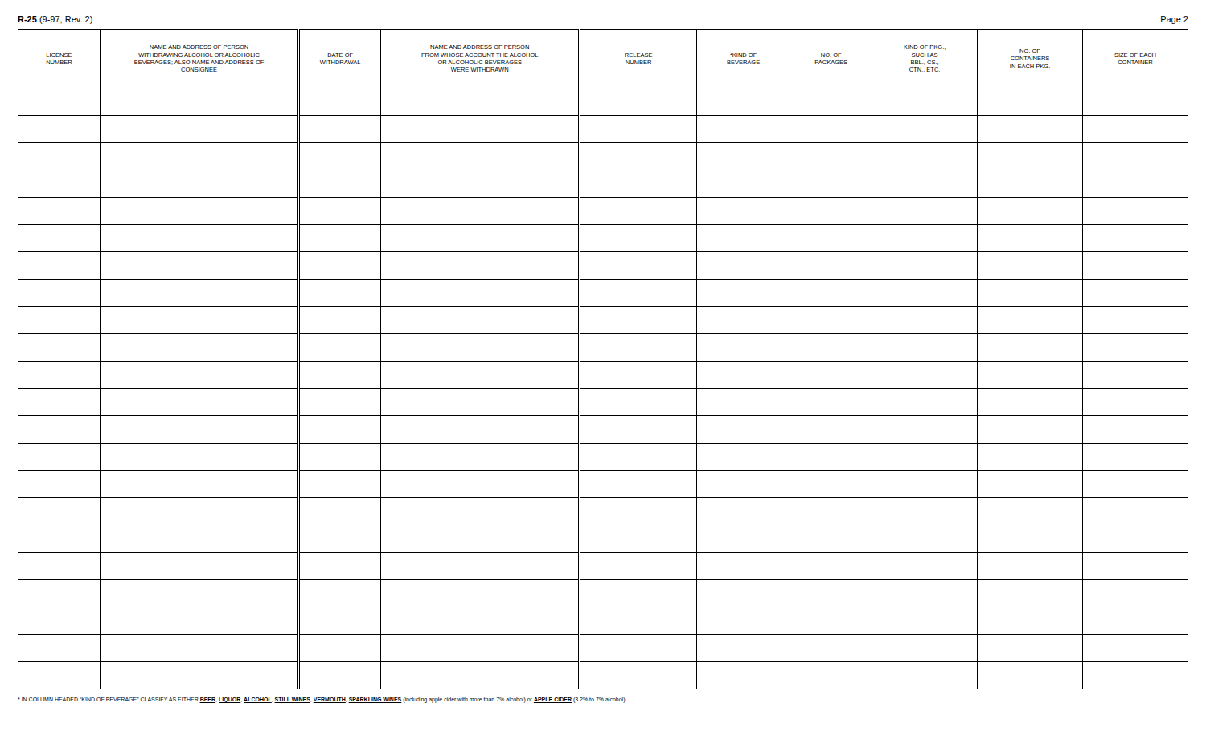R-25 (9-97, Rev. 2)
Page 2
| LICENSE NUMBER | NAME AND ADDRESS OF PERSON WITHDRAWING ALCOHOL OR ALCOHOLIC BEVERAGES; ALSO NAME AND ADDRESS OF CONSIGNEE | DATE OF WITHDRAWAL | NAME AND ADDRESS OF PERSON FROM WHOSE ACCOUNT THE ALCOHOL OR ALCOHOLIC BEVERAGES WERE WITHDRAWN | RELEASE NUMBER | *KIND OF BEVERAGE | NO. OF PACKAGES | KIND OF PKG., SUCH AS BBL., CS., CTN., ETC. | NO. OF CONTAINERS IN EACH PKG. | SIZE OF EACH CONTAINER |
| --- | --- | --- | --- | --- | --- | --- | --- | --- | --- |
* IN COLUMN HEADED “KIND OF BEVERAGE” CLASSIFY AS EITHER BEER, LIQUOR, ALCOHOL, STILL WINES, VERMOUTH, SPARKLING WINES (including apple cider with more than 7% alcohol) or APPLE CIDER (3.2% to 7% alcohol).